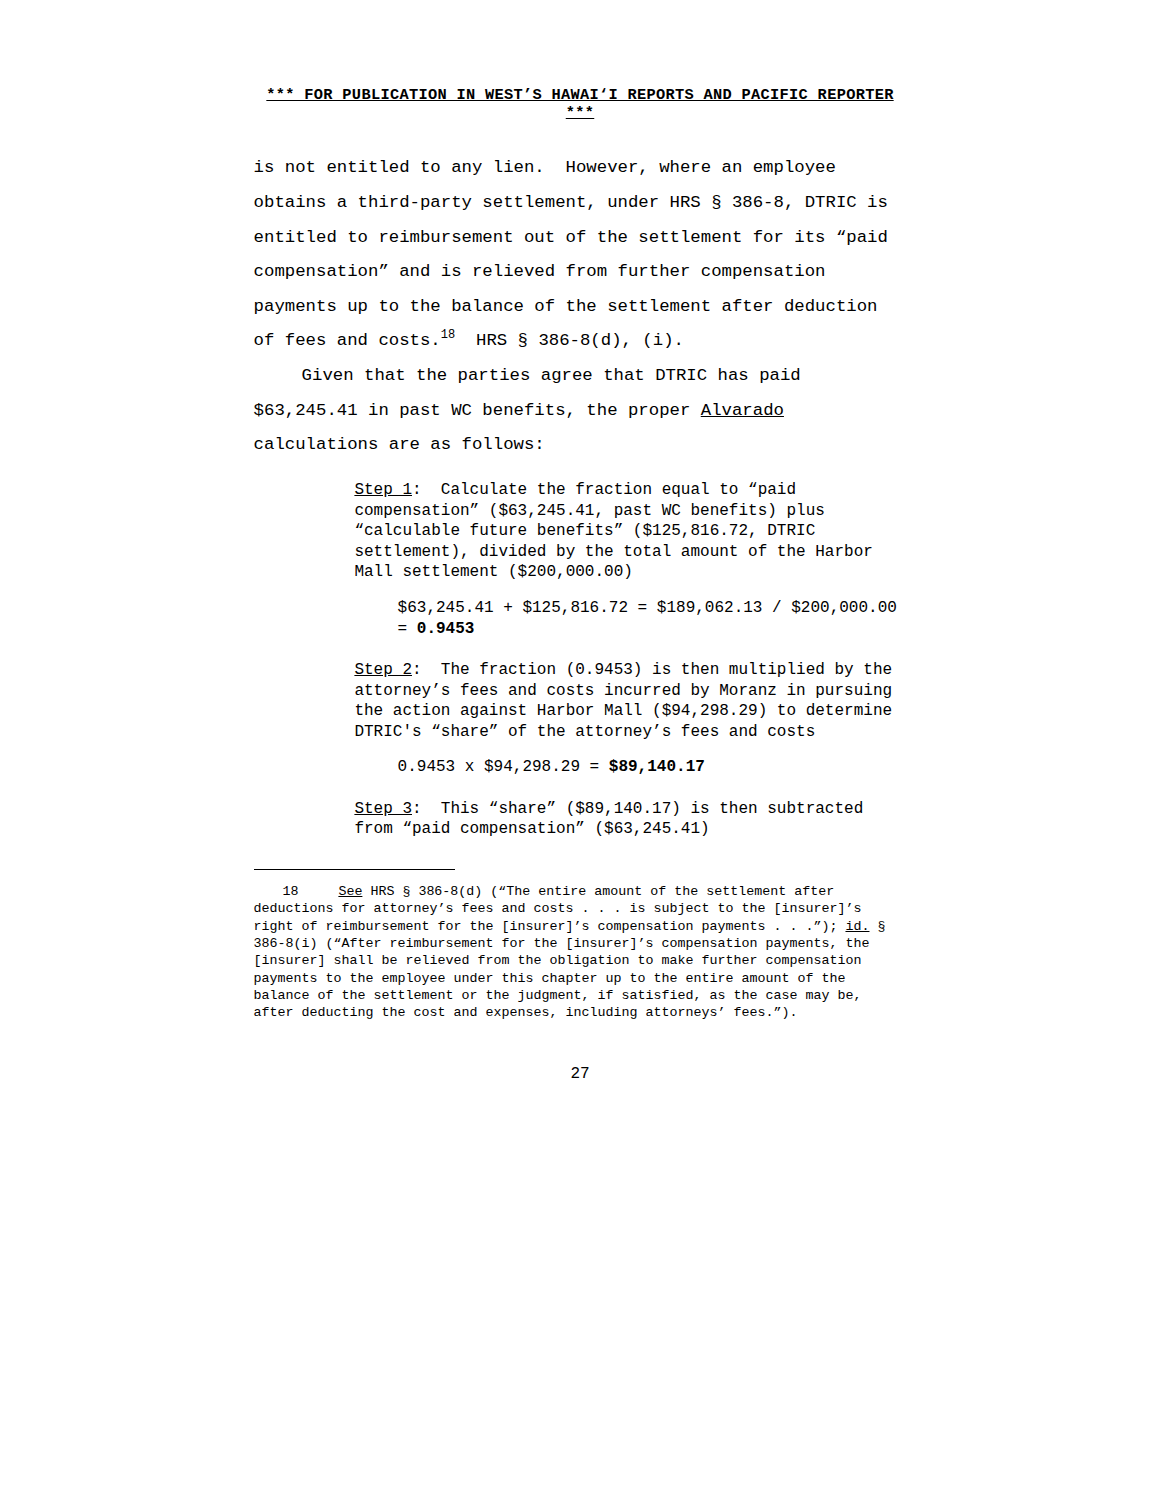*** FOR PUBLICATION IN WEST’S HAWAI‘I REPORTS AND PACIFIC REPORTER ***
is not entitled to any lien. However, where an employee obtains a third-party settlement, under HRS § 386-8, DTRIC is entitled to reimbursement out of the settlement for its “paid compensation” and is relieved from further compensation payments up to the balance of the settlement after deduction of fees and costs.18 HRS § 386-8(d), (i).
Given that the parties agree that DTRIC has paid $63,245.41 in past WC benefits, the proper Alvarado calculations are as follows:
Step 1: Calculate the fraction equal to “paid compensation” ($63,245.41, past WC benefits) plus “calculable future benefits” ($125,816.72, DTRIC settlement), divided by the total amount of the Harbor Mall settlement ($200,000.00)
$63,245.41 + $125,816.72 = $189,062.13 / $200,000.00 = 0.9453
Step 2: The fraction (0.9453) is then multiplied by the attorney’s fees and costs incurred by Moranz in pursuing the action against Harbor Mall ($94,298.29) to determine DTRIC's “share” of the attorney’s fees and costs
0.9453 x $94,298.29 = $89,140.17
Step 3: This “share” ($89,140.17) is then subtracted from “paid compensation” ($63,245.41)
18 See HRS § 386-8(d) (“The entire amount of the settlement after deductions for attorney’s fees and costs . . . is subject to the [insurer]’s right of reimbursement for the [insurer]’s compensation payments . . .”); id. § 386-8(i) (“After reimbursement for the [insurer]’s compensation payments, the [insurer] shall be relieved from the obligation to make further compensation payments to the employee under this chapter up to the entire amount of the balance of the settlement or the judgment, if satisfied, as the case may be, after deducting the cost and expenses, including attorneys’ fees.”).
27